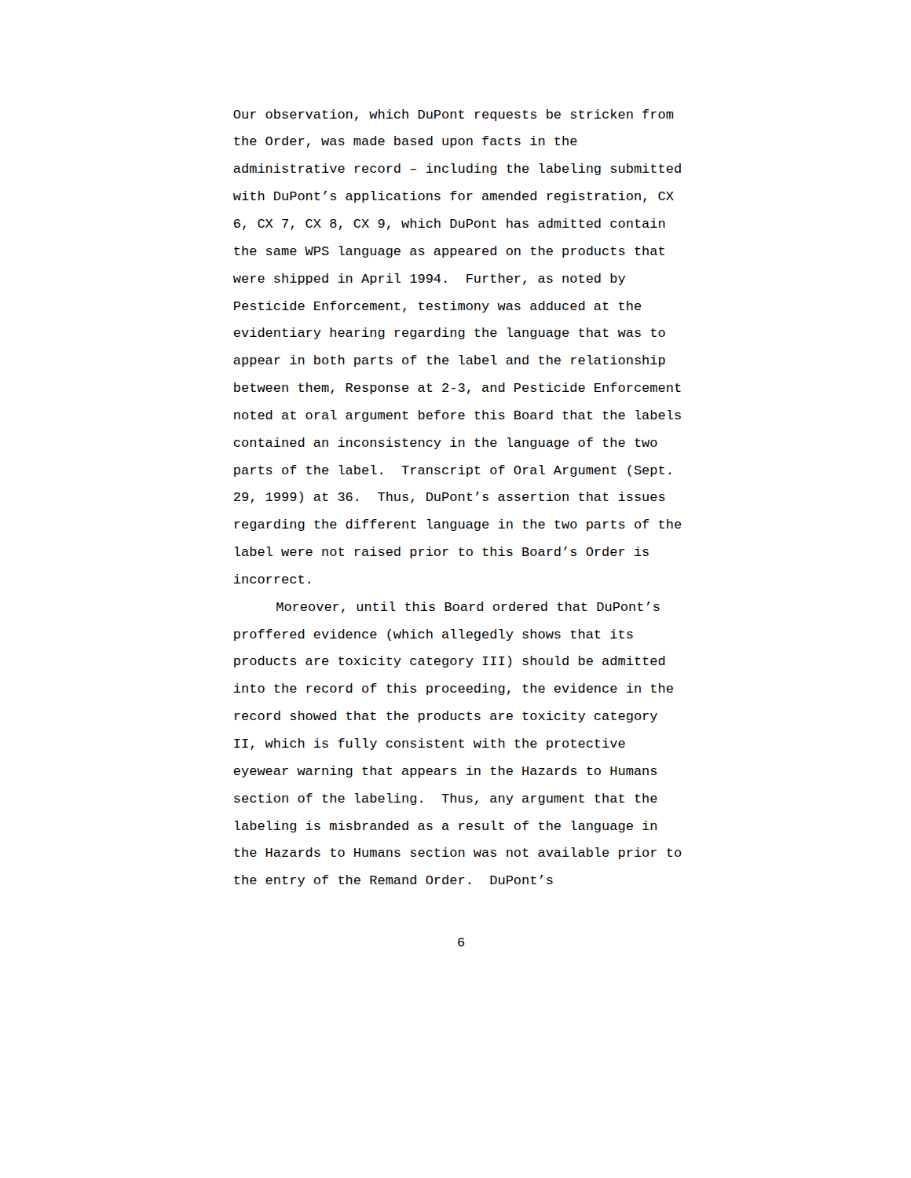Our observation, which DuPont requests be stricken from the Order, was made based upon facts in the administrative record – including the labeling submitted with DuPont’s applications for amended registration, CX 6, CX 7, CX 8, CX 9, which DuPont has admitted contain the same WPS language as appeared on the products that were shipped in April 1994. Further, as noted by Pesticide Enforcement, testimony was adduced at the evidentiary hearing regarding the language that was to appear in both parts of the label and the relationship between them, Response at 2-3, and Pesticide Enforcement noted at oral argument before this Board that the labels contained an inconsistency in the language of the two parts of the label. Transcript of Oral Argument (Sept. 29, 1999) at 36. Thus, DuPont’s assertion that issues regarding the different language in the two parts of the label were not raised prior to this Board’s Order is incorrect.
Moreover, until this Board ordered that DuPont’s proffered evidence (which allegedly shows that its products are toxicity category III) should be admitted into the record of this proceeding, the evidence in the record showed that the products are toxicity category II, which is fully consistent with the protective eyewear warning that appears in the Hazards to Humans section of the labeling. Thus, any argument that the labeling is misbranded as a result of the language in the Hazards to Humans section was not available prior to the entry of the Remand Order. DuPont’s
6